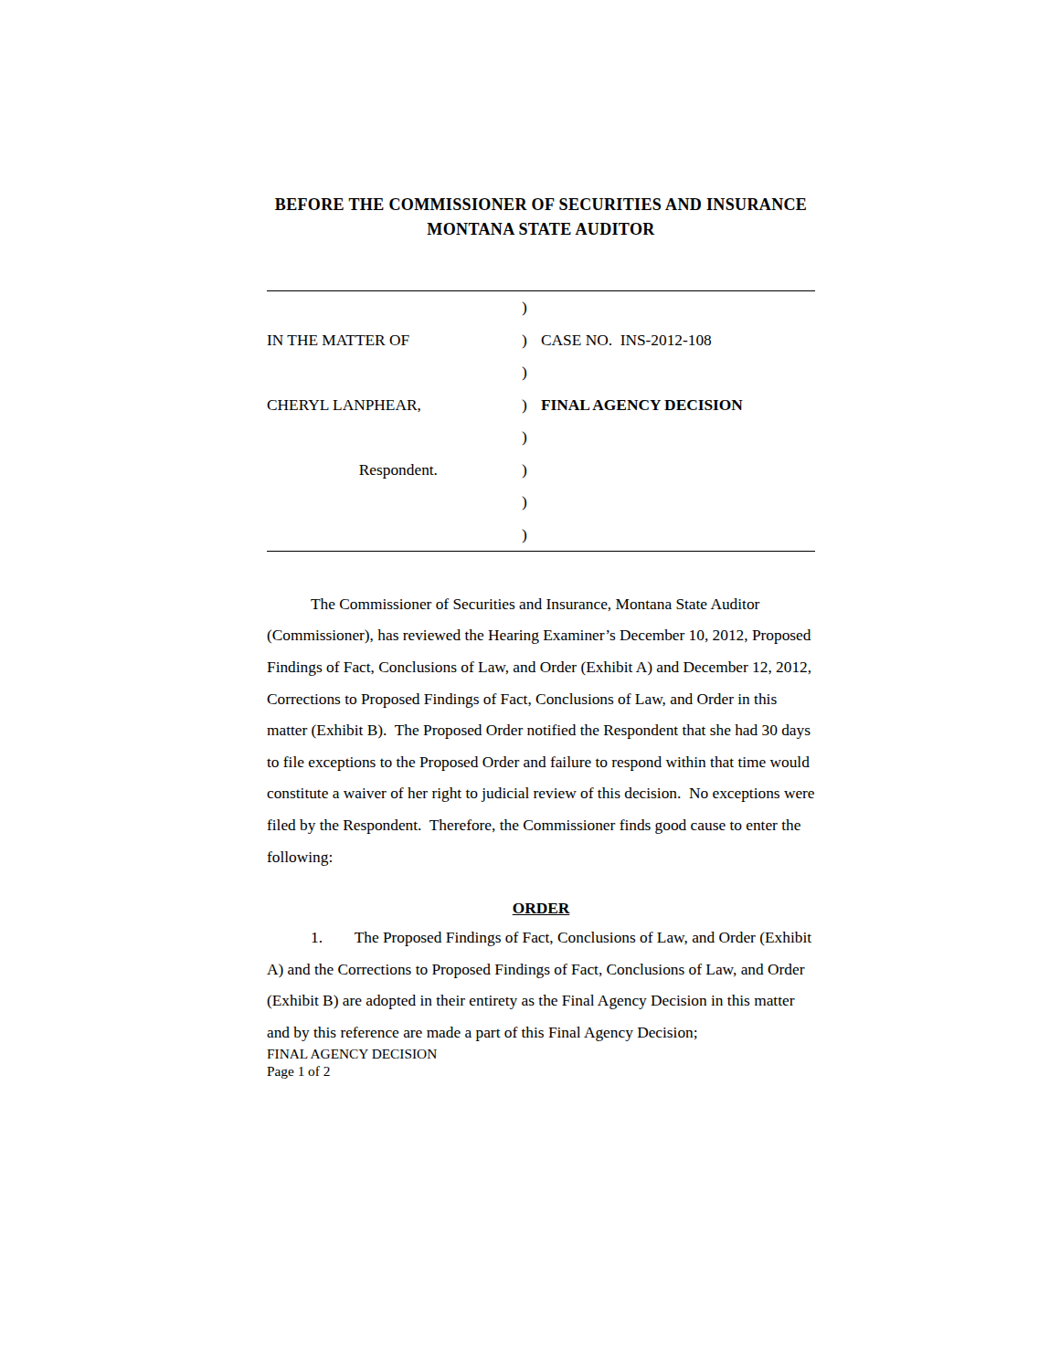BEFORE THE COMMISSIONER OF SECURITIES AND INSURANCE
MONTANA STATE AUDITOR
| | ) | |
| IN THE MATTER OF | ) | CASE NO. INS-2012-108 |
| | ) | |
| CHERYL LANPHEAR, | ) | FINAL AGENCY DECISION |
| | ) | |
| Respondent. | ) | |
| | ) | |
| | ) | |
The Commissioner of Securities and Insurance, Montana State Auditor (Commissioner), has reviewed the Hearing Examiner’s December 10, 2012, Proposed Findings of Fact, Conclusions of Law, and Order (Exhibit A) and December 12, 2012, Corrections to Proposed Findings of Fact, Conclusions of Law, and Order in this matter (Exhibit B). The Proposed Order notified the Respondent that she had 30 days to file exceptions to the Proposed Order and failure to respond within that time would constitute a waiver of her right to judicial review of this decision. No exceptions were filed by the Respondent. Therefore, the Commissioner finds good cause to enter the following:
ORDER
1. The Proposed Findings of Fact, Conclusions of Law, and Order (Exhibit A) and the Corrections to Proposed Findings of Fact, Conclusions of Law, and Order (Exhibit B) are adopted in their entirety as the Final Agency Decision in this matter and by this reference are made a part of this Final Agency Decision;
FINAL AGENCY DECISION
Page 1 of 2